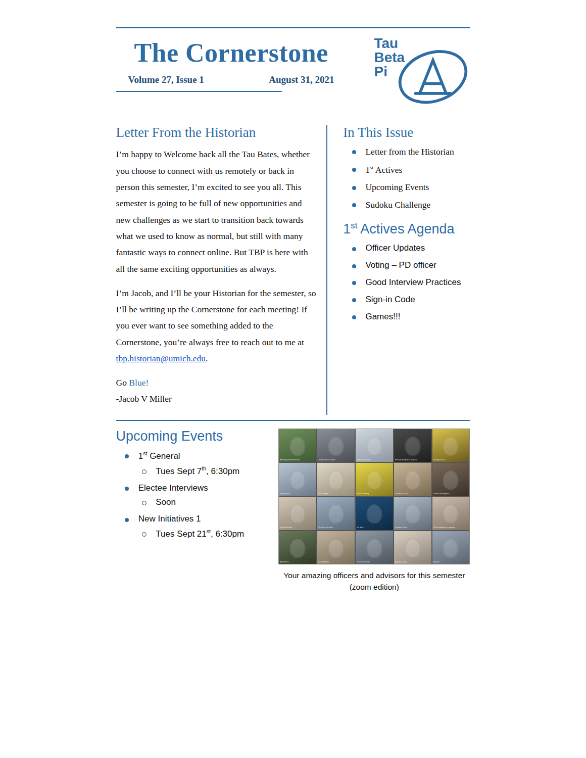The Cornerstone
Volume 27, Issue 1 August 31, 2021
Tau Beta Pi
Letter From the Historian
I’m happy to Welcome back all the Tau Bates, whether you choose to connect with us remotely or back in person this semester, I’m excited to see you all. This semester is going to be full of new opportunities and new challenges as we start to transition back towards what we used to know as normal, but still with many fantastic ways to connect online. But TBP is here with all the same exciting opportunities as always.
I’m Jacob, and I’ll be your Historian for the semester, so I’ll be writing up the Cornerstone for each meeting! If you ever want to see something added to the Cornerstone, you’re always free to reach out to me at tbp.historian@umich.edu.
Go Blue!
-Jacob V Miller
In This Issue
Letter from the Historian
1st Actives
Upcoming Events
Sudoku Challenge
1st Actives Agenda
Officer Updates
Voting – PD officer
Good Interview Practices
Sign-in Code
Games!!!
Upcoming Events
1st General
Tues Sept 7th, 6:30pm
Electee Interviews
Soon
New Initiatives 1
Tues Sept 21st, 6:30pm
Anthony Andrew Brown
Jacob Vincent Miller
Katherine Clark
Michael Benjamin Wagner
Prabhjot Kaur
Meghan Ho
Sam Dwyer
Brian Kennedy
Cathleen Chen
Gabriel Rodriguez
Kyla Standard
Shashank Pandit
Go Blue!
Jennifer Chen
Michael Anthony Lapointe
Aditi Bhatt
Daniel Miller
Praveen Kumar
Angela Zhang
Advisor
Your amazing officers and advisors for this semester (zoom edition)